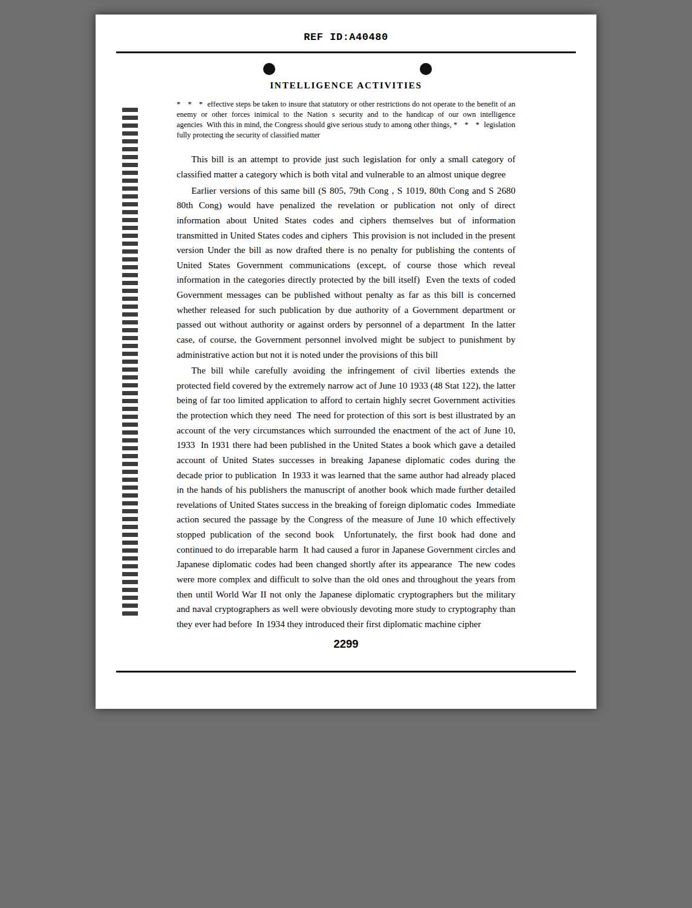REF ID:A40480
Intelligence Activities
* * * effective steps be taken to insure that statutory or other restrictions do not operate to the benefit of an enemy or other forces inimical to the Nation s security and to the handicap of our own intelligence agencies With this in mind, the Congress should give serious study to among other things, * * * legislation fully protecting the security of classified matter
This bill is an attempt to provide just such legislation for only a small category of classified matter a category which is both vital and vulnerable to an almost unique degree
Earlier versions of this same bill (S 805, 79th Cong , S 1019, 80th Cong and S 2680 80th Cong) would have penalized the revelation or publication not only of direct information about United States codes and ciphers themselves but of information transmitted in United States codes and ciphers This provision is not included in the present version Under the bill as now drafted there is no penalty for publishing the contents of United States Government communications (except, of course those which reveal information in the categories directly protected by the bill itself) Even the texts of coded Government messages can be published without penalty as far as this bill is concerned whether released for such publication by due authority of a Government department or passed out without authority or against orders by personnel of a department In the latter case, of course, the Government personnel involved might be subject to punishment by administrative action but not it is noted under the provisions of this bill
The bill while carefully avoiding the infringement of civil liberties extends the protected field covered by the extremely narrow act of June 10 1933 (48 Stat 122), the latter being of far too limited application to afford to certain highly secret Government activities the protection which they need The need for protection of this sort is best illustrated by an account of the very circumstances which surrounded the enactment of the act of June 10, 1933 In 1931 there had been published in the United States a book which gave a detailed account of United States successes in breaking Japanese diplomatic codes during the decade prior to publication In 1933 it was learned that the same author had already placed in the hands of his publishers the manuscript of another book which made further detailed revelations of United States success in the breaking of foreign diplomatic codes Immediate action secured the passage by the Congress of the measure of June 10 which effectively stopped publication of the second book Unfortunately, the first book had done and continued to do irreparable harm It had caused a furor in Japanese Government circles and Japanese diplomatic codes had been changed shortly after its appearance The new codes were more complex and difficult to solve than the old ones and throughout the years from then until World War II not only the Japanese diplomatic cryptographers but the military and naval cryptographers as well were obviously devoting more study to cryptography than they ever had before In 1934 they introduced their first diplomatic machine cipher
2299